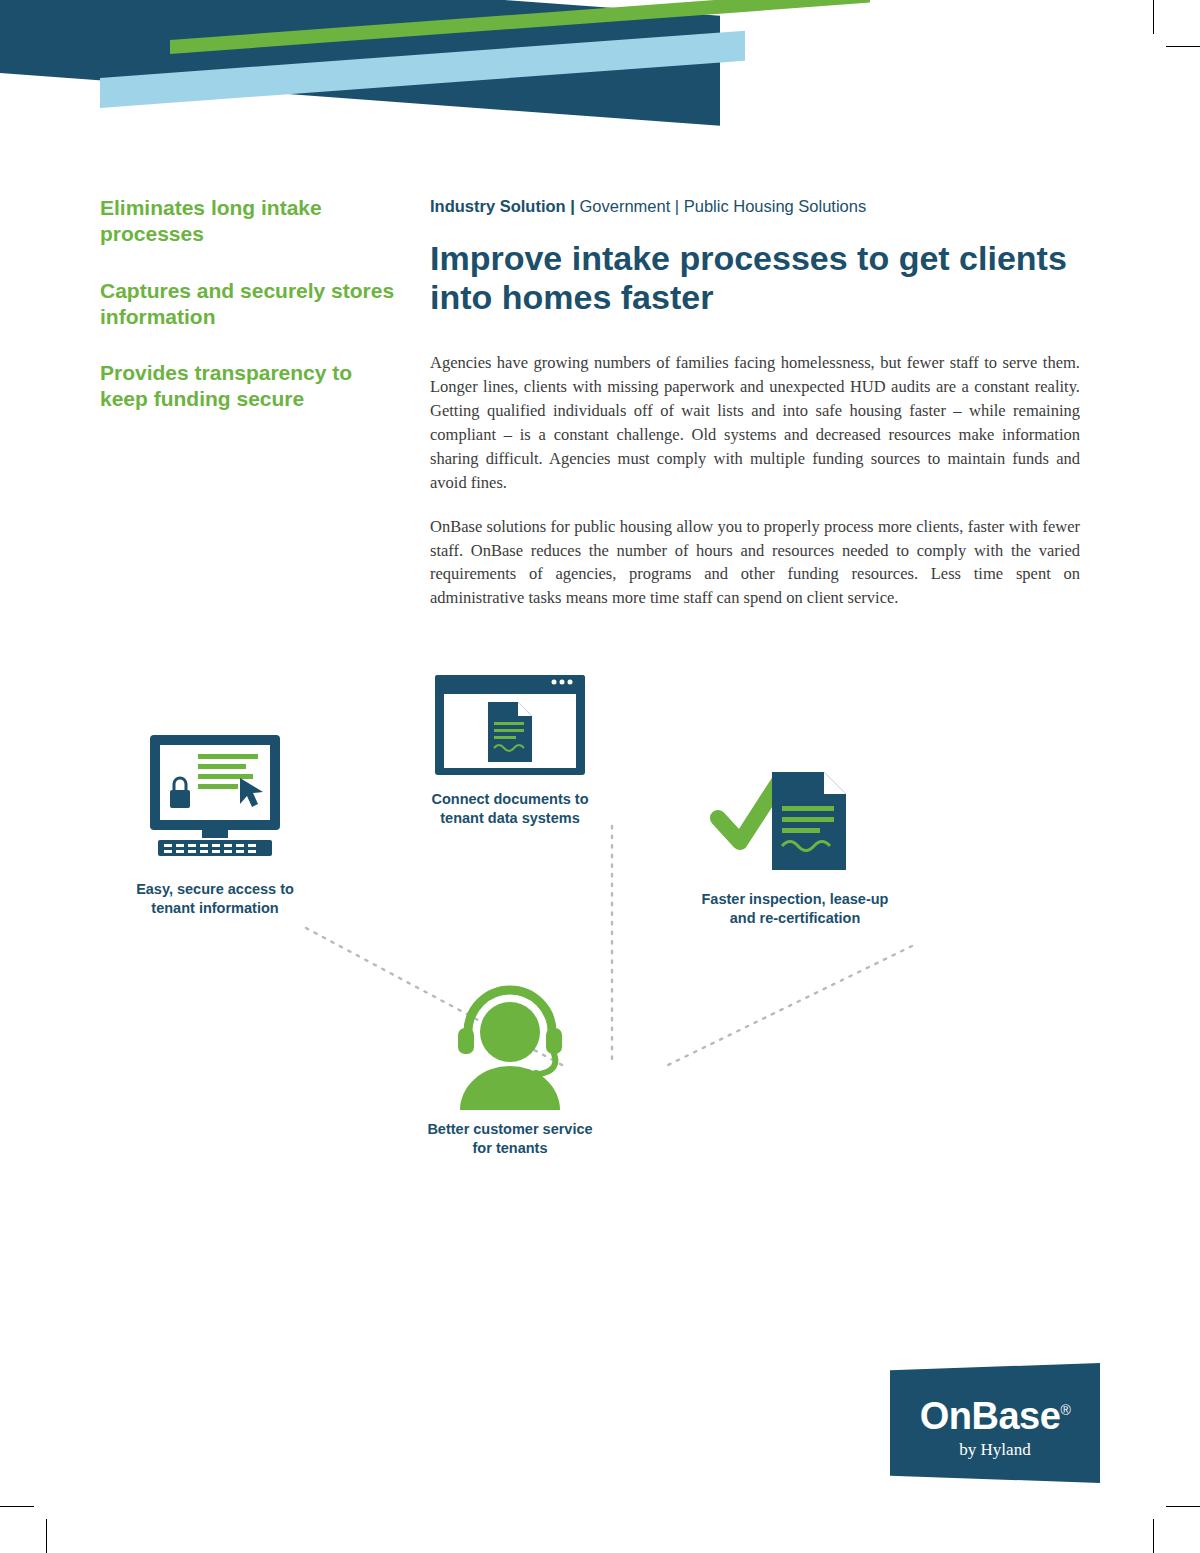Eliminates long intake processes
Captures and securely stores information
Provides transparency to keep funding secure
Industry Solution | Government | Public Housing Solutions
Improve intake processes to get clients into homes faster
Agencies have growing numbers of families facing homelessness, but fewer staff to serve them. Longer lines, clients with missing paperwork and unexpected HUD audits are a constant reality. Getting qualified individuals off of wait lists and into safe housing faster – while remaining compliant – is a constant challenge. Old systems and decreased resources make information sharing difficult. Agencies must comply with multiple funding sources to maintain funds and avoid fines.
OnBase solutions for public housing allow you to properly process more clients, faster with fewer staff. OnBase reduces the number of hours and resources needed to comply with the varied requirements of agencies, programs and other funding resources. Less time spent on administrative tasks means more time staff can spend on client service.
Easy, secure access to
tenant information
Connect documents to
tenant data systems
Faster inspection, lease-up
and re-certification
Better customer service
for tenants
OnBase®
by Hyland